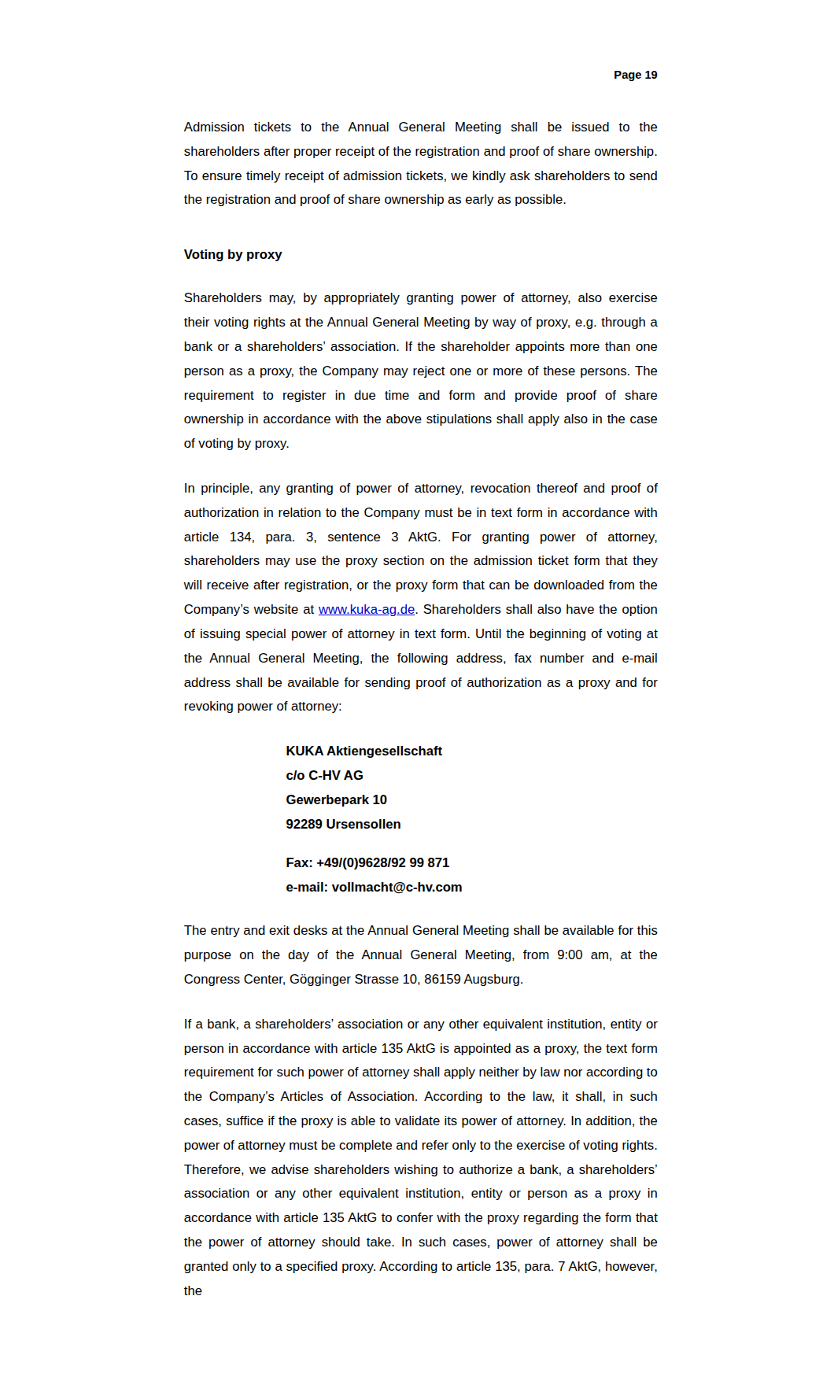Page 19
Admission tickets to the Annual General Meeting shall be issued to the shareholders after proper receipt of the registration and proof of share ownership. To ensure timely receipt of admission tickets, we kindly ask shareholders to send the registration and proof of share ownership as early as possible.
Voting by proxy
Shareholders may, by appropriately granting power of attorney, also exercise their voting rights at the Annual General Meeting by way of proxy, e.g. through a bank or a shareholders’ association. If the shareholder appoints more than one person as a proxy, the Company may reject one or more of these persons. The requirement to register in due time and form and provide proof of share ownership in accordance with the above stipulations shall apply also in the case of voting by proxy.
In principle, any granting of power of attorney, revocation thereof and proof of authorization in relation to the Company must be in text form in accordance with article 134, para. 3, sentence 3 AktG. For granting power of attorney, shareholders may use the proxy section on the admission ticket form that they will receive after registration, or the proxy form that can be downloaded from the Company’s website at www.kuka-ag.de. Shareholders shall also have the option of issuing special power of attorney in text form. Until the beginning of voting at the Annual General Meeting, the following address, fax number and e-mail address shall be available for sending proof of authorization as a proxy and for revoking power of attorney:
KUKA Aktiengesellschaft
c/o C-HV AG
Gewerbepark 10
92289 Ursensollen Fax: +49/(0)9628/92 99 871
e-mail: vollmacht@c-hv.com
The entry and exit desks at the Annual General Meeting shall be available for this purpose on the day of the Annual General Meeting, from 9:00 am, at the Congress Center, Gögginger Strasse 10, 86159 Augsburg.
If a bank, a shareholders’ association or any other equivalent institution, entity or person in accordance with article 135 AktG is appointed as a proxy, the text form requirement for such power of attorney shall apply neither by law nor according to the Company’s Articles of Association. According to the law, it shall, in such cases, suffice if the proxy is able to validate its power of attorney. In addition, the power of attorney must be complete and refer only to the exercise of voting rights. Therefore, we advise shareholders wishing to authorize a bank, a shareholders’ association or any other equivalent institution, entity or person as a proxy in accordance with article 135 AktG to confer with the proxy regarding the form that the power of attorney should take. In such cases, power of attorney shall be granted only to a specified proxy. According to article 135, para. 7 AktG, however, the